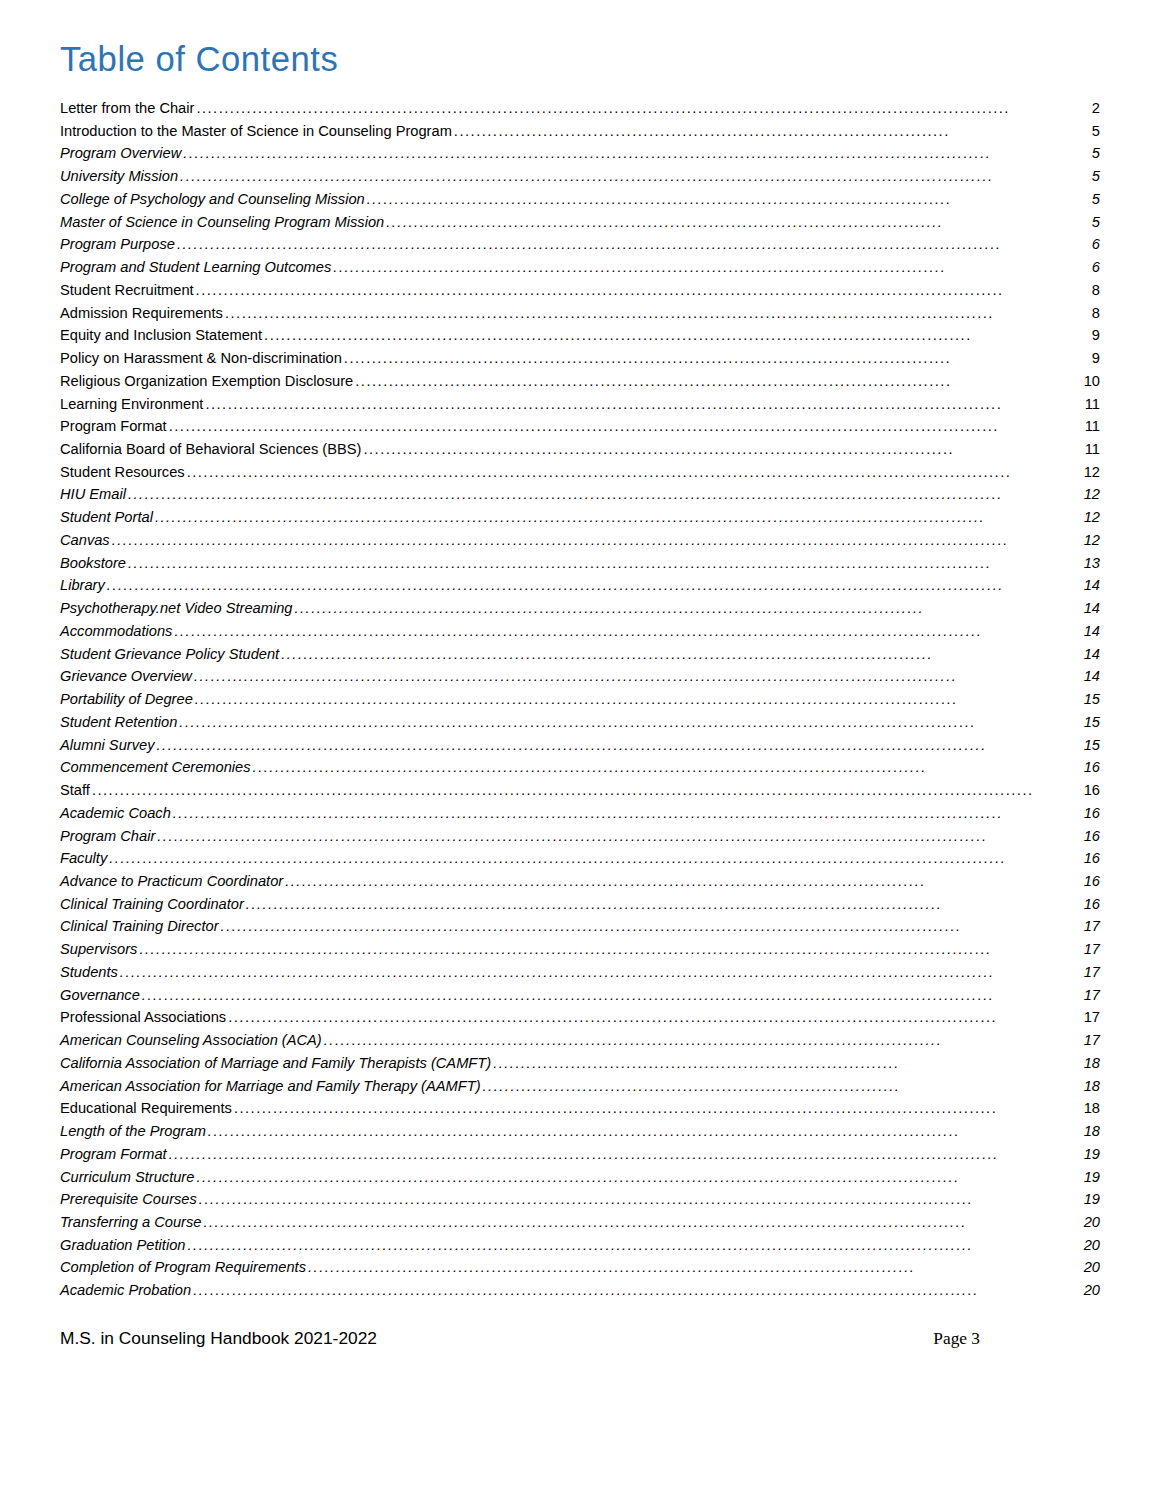Table of Contents
Letter from the Chair.................................................................................................................................................. 2
Introduction to the Master of Science in Counseling Program......................................................................................... 5
Program Overview................................................................................................................................................. 5
University Mission.................................................................................................................................................. 5
College of Psychology and Counseling Mission......................................................................................................... 5
Master of Science in Counseling Program Mission.................................................................................................... 5
Program Purpose.................................................................................................................................................... 6
Program and Student Learning Outcomes.............................................................................................................. 6
Student Recruitment................................................................................................................................................. 8
Admission Requirements.......................................................................................................................................... 8
Equity and Inclusion Statement............................................................................................................................... 9
Policy on Harassment & Non-discrimination............................................................................................................. 9
Religious Organization Exemption Disclosure........................................................................................................... 10
Learning Environment............................................................................................................................................... 11
Program Format..................................................................................................................................................... 11
California Board of Behavioral Sciences (BBS).......................................................................................................... 11
Student Resources.................................................................................................................................................... 12
HIU Email............................................................................................................................................................. 12
Student Portal..................................................................................................................................................... 12
Canvas................................................................................................................................................................. 12
Bookstore........................................................................................................................................................... 13
Library................................................................................................................................................................. 14
Psychotherapy.net Video Streaming................................................................................................................. 14
Accommodations................................................................................................................................................. 14
Student Grievance Policy Student..................................................................................................................... 14
Grievance Overview......................................................................................................................................... 14
Portability of Degree......................................................................................................................................... 15
Student Retention............................................................................................................................................... 15
Alumni Survey..................................................................................................................................................... 15
Commencement Ceremonies......................................................................................................................... 16
Staff......................................................................................................................................................................... 16
Academic Coach..................................................................................................................................................... 16
Program Chair..................................................................................................................................................... 16
Faculty................................................................................................................................................................. 16
Advance to Practicum Coordinator................................................................................................................... 16
Clinical Training Coordinator............................................................................................................................. 16
Clinical Training Director..................................................................................................................................... 17
Supervisors......................................................................................................................................................... 17
Students............................................................................................................................................................. 17
Governance......................................................................................................................................................... 17
Professional Associations.......................................................................................................................................... 17
American Counseling Association (ACA)............................................................................................................... 17
California Association of Marriage and Family Therapists (CAMFT)......................................................................... 18
American Association for Marriage and Family Therapy (AAMFT)........................................................................... 18
Educational Requirements......................................................................................................................................... 18
Length of the Program....................................................................................................................................... 18
Program Format..................................................................................................................................................... 19
Curriculum Structure......................................................................................................................................... 19
Prerequisite Courses........................................................................................................................................... 19
Transferring a Course......................................................................................................................................... 20
Graduation Petition............................................................................................................................................. 20
Completion of Program Requirements............................................................................................................. 20
Academic Probation............................................................................................................................................. 20
M.S. in Counseling Handbook 2021-2022
Page 3